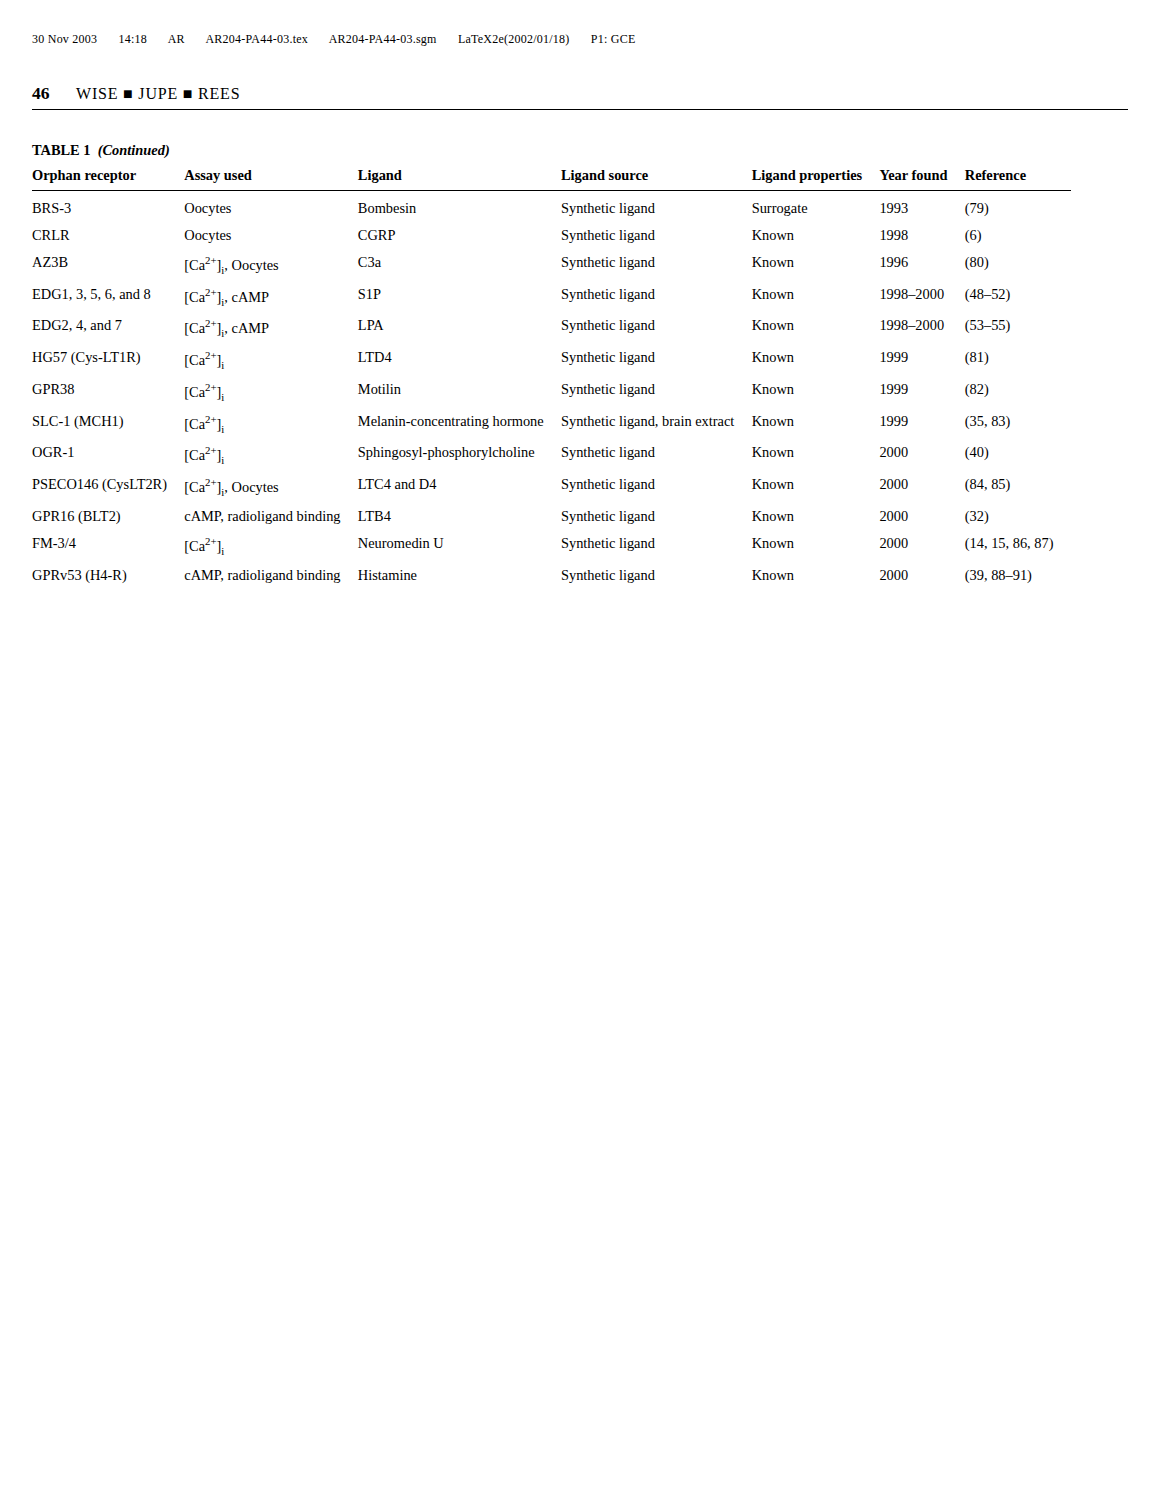30 Nov 2003 14:18 AR AR204-PA44-03.tex AR204-PA44-03.sgm LaTeX2e(2002/01/18) P1: GCE
46 WISE ■ JUPE ■ REES
TABLE 1 (Continued)
| Orphan receptor | Assay used | Ligand | Ligand source | Ligand properties | Year found | Reference |
| --- | --- | --- | --- | --- | --- | --- |
| BRS-3 | Oocytes | Bombesin | Synthetic ligand | Surrogate | 1993 | (79) |
| CRLR | Oocytes | CGRP | Synthetic ligand | Known | 1998 | (6) |
| AZ3B | [Ca 2+ ] i , Oocytes | C3a | Synthetic ligand | Known | 1996 | (80) |
| EDG1, 3, 5, 6, and 8 | [Ca 2+ ] i , cAMP | S1P | Synthetic ligand | Known | 1998–2000 | (48–52) |
| EDG2, 4, and 7 | [Ca 2+ ] i , cAMP | LPA | Synthetic ligand | Known | 1998–2000 | (53–55) |
| HG57 (Cys-LT1R) | [Ca 2+ ] i | LTD4 | Synthetic ligand | Known | 1999 | (81) |
| GPR38 | [Ca 2+ ] i | Motilin | Synthetic ligand | Known | 1999 | (82) |
| SLC-1 (MCH1) | [Ca 2+ ] i | Melanin-concentrating hormone | Synthetic ligand, brain extract | Known | 1999 | (35, 83) |
| OGR-1 | [Ca 2+ ] i | Sphingosyl-phosphorylcholine | Synthetic ligand | Known | 2000 | (40) |
| PSECO146 (CysLT2R) | [Ca 2+ ] i , Oocytes | LTC4 and D4 | Synthetic ligand | Known | 2000 | (84, 85) |
| GPR16 (BLT2) | cAMP, radioligand binding | LTB4 | Synthetic ligand | Known | 2000 | (32) |
| FM-3/4 | [Ca 2+ ] i | Neuromedin U | Synthetic ligand | Known | 2000 | (14, 15, 86, 87) |
| GPRv53 (H4-R) | cAMP, radioligand binding | Histamine | Synthetic ligand | Known | 2000 | (39, 88–91) |